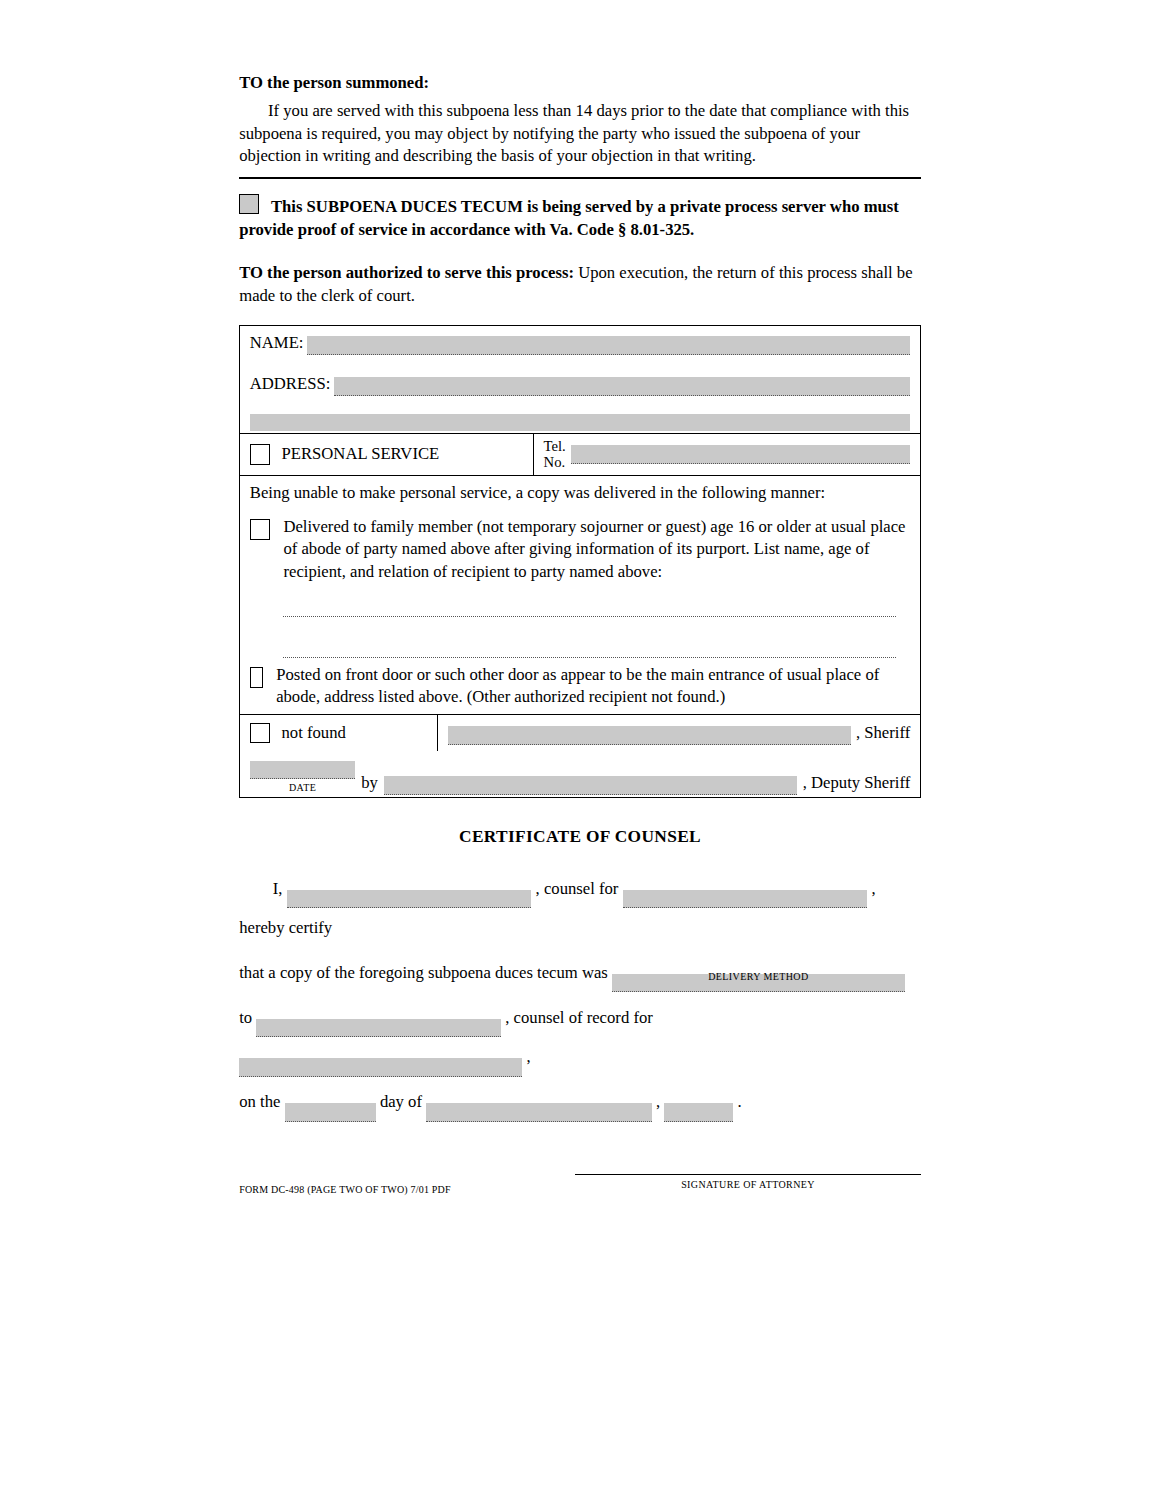TO the person summoned:
If you are served with this subpoena less than 14 days prior to the date that compliance with this subpoena is required, you may object by notifying the party who issued the subpoena of your objection in writing and describing the basis of your objection in that writing.
This SUBPOENA DUCES TECUM is being served by a private process server who must provide proof of service in accordance with Va. Code § 8.01-325.
TO the person authorized to serve this process: Upon execution, the return of this process shall be made to the clerk of court.
NAME:
ADDRESS:
PERSONAL SERVICE
Tel.
No.
Being unable to make personal service, a copy was delivered in the following manner:
Delivered to family member (not temporary sojourner or guest) age 16 or older at usual place of abode of party named above after giving information of its purport. List name, age of recipient, and relation of recipient to party named above:
Posted on front door or such other door as appear to be the main entrance of usual place of abode, address listed above. (Other authorized recipient not found.)
not found
, Sheriff
DATE
by , Deputy Sheriff
CERTIFICATE OF COUNSEL
I, , counsel for , hereby certify
that a copy of the foregoing subpoena duces tecum was DELIVERY METHOD
to , counsel of record for ,
on the day of , .
SIGNATURE OF ATTORNEY
FORM DC-498 (PAGE TWO OF TWO) 7/01 PDF